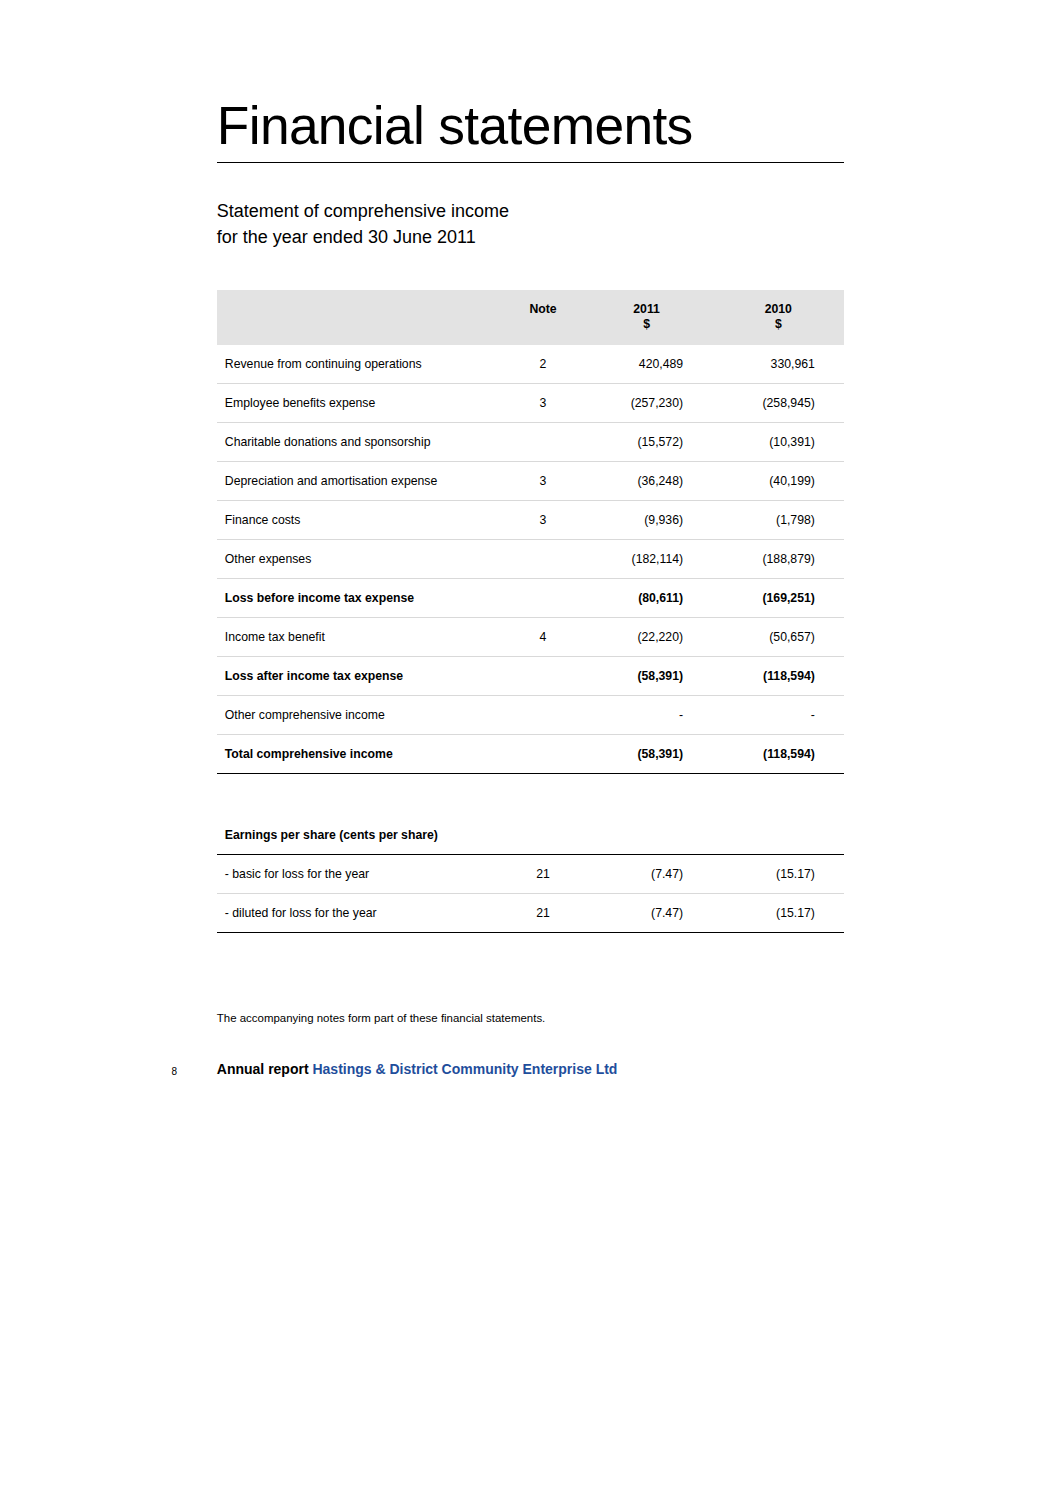Financial statements
Statement of comprehensive income
for the year ended 30 June 2011
| | Note | 2011 $ | 2010 $ |
| --- | --- | --- | --- |
| Revenue from continuing operations | 2 | 420,489 | 330,961 |
| Employee benefits expense | 3 | (257,230) | (258,945) |
| Charitable donations and sponsorship | | (15,572) | (10,391) |
| Depreciation and amortisation expense | 3 | (36,248) | (40,199) |
| Finance costs | 3 | (9,936) | (1,798) |
| Other expenses | | (182,114) | (188,879) |
| Loss before income tax expense | | (80,611) | (169,251) |
| Income tax benefit | 4 | (22,220) | (50,657) |
| Loss after income tax expense | | (58,391) | (118,594) |
| Other comprehensive income | | - | - |
| Total comprehensive income | | (58,391) | (118,594) |
| Earnings per share (cents per share) | | | |
| - basic for loss for the year | 21 | (7.47) | (15.17) |
| - diluted for loss for the year | 21 | (7.47) | (15.17) |
The accompanying notes form part of these financial statements.
8 Annual report Hastings & District Community Enterprise Ltd